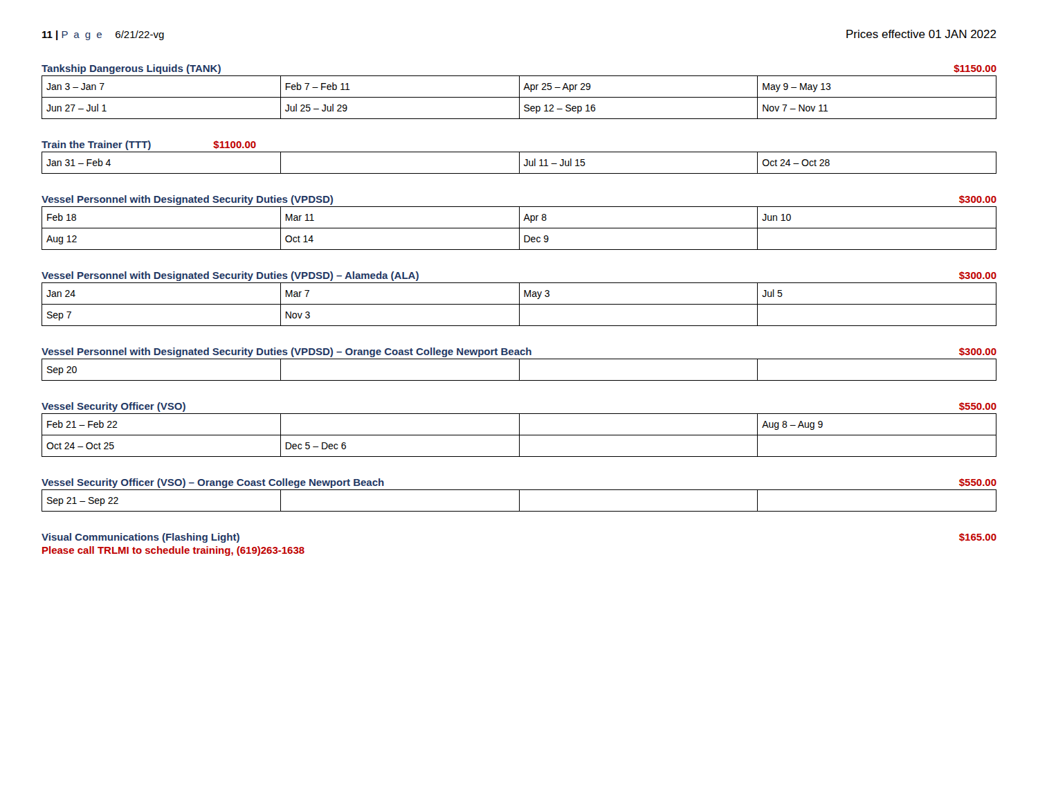11 | P a g e 6/21/22-vg
Prices effective 01 JAN 2022
Tankship Dangerous Liquids (TANK) $1150.00
| Jan 3 – Jan 7 | Feb 7 – Feb 11 | Apr 25 – Apr 29 | May 9 – May 13 |
| Jun 27 – Jul 1 | Jul 25 – Jul 29 | Sep 12 – Sep 16 | Nov 7 – Nov 11 |
Train the Trainer (TTT)$1100.00
| Jan 31 – Feb 4 | | Jul 11 – Jul 15 | Oct 24 – Oct 28 |
Vessel Personnel with Designated Security Duties (VPDSD) $300.00
| Feb 18 | Mar 11 | Apr 8 | Jun 10 |
| Aug 12 | Oct 14 | Dec 9 | |
Vessel Personnel with Designated Security Duties (VPDSD) – Alameda (ALA) $300.00
| Jan 24 | Mar 7 | May 3 | Jul 5 |
| Sep 7 | Nov 3 | | |
Vessel Personnel with Designated Security Duties (VPDSD) – Orange Coast College Newport Beach $300.00
| Sep 20 | | | |
Vessel Security Officer (VSO) $550.00
| Feb 21 – Feb 22 | | | Aug 8 – Aug 9 |
| Oct 24 – Oct 25 | Dec 5 – Dec 6 | | |
Vessel Security Officer (VSO) – Orange Coast College Newport Beach $550.00
| Sep 21 – Sep 22 | | | |
Visual Communications (Flashing Light) $165.00
Please call TRLMI to schedule training, (619)263-1638